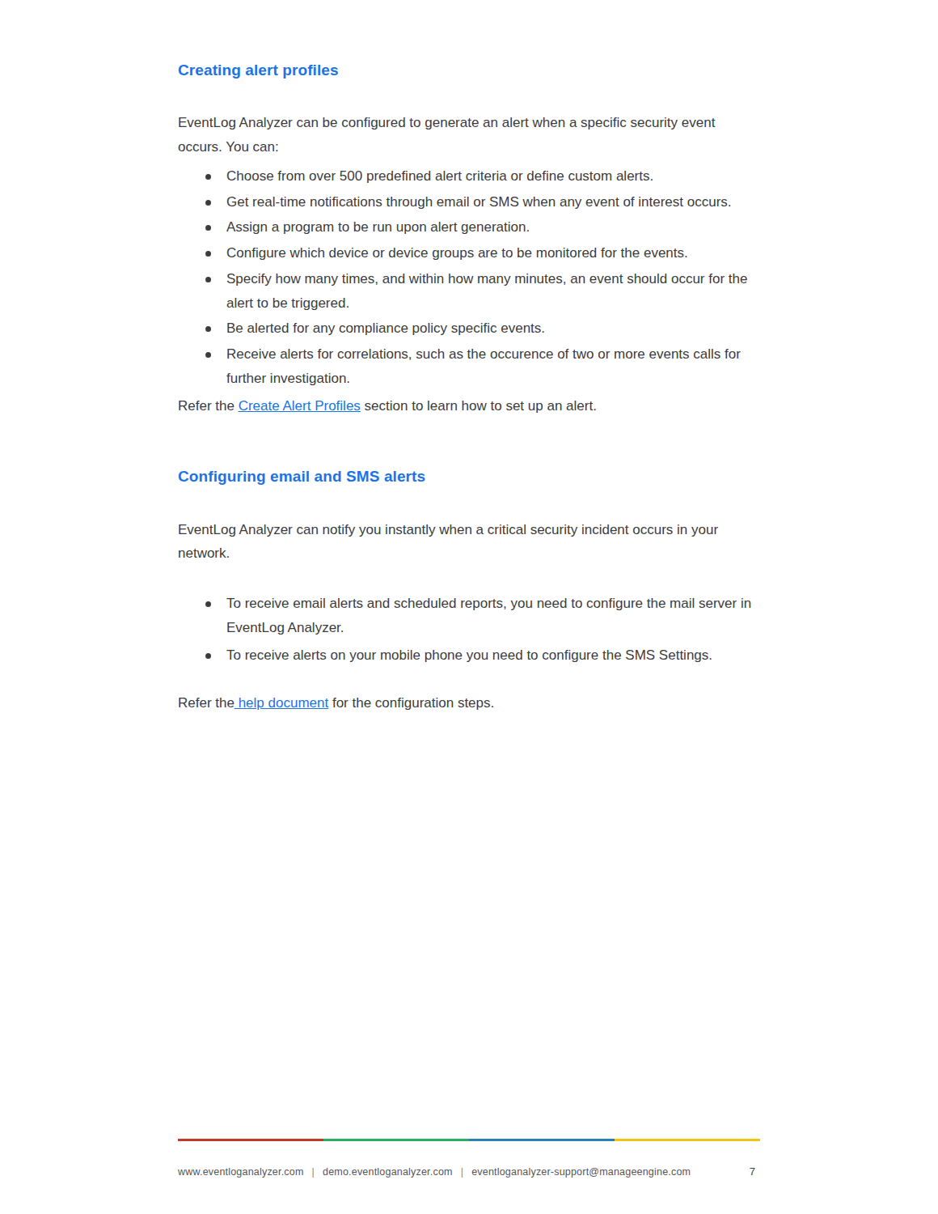Creating alert profiles
EventLog Analyzer can be configured to generate an alert when a specific security event occurs. You can:
Choose from over 500 predefined alert criteria or define custom alerts.
Get real-time notifications through email or SMS when any event of interest occurs.
Assign a program to be run upon alert generation.
Configure which device or device groups are to be monitored for the events.
Specify how many times, and within how many minutes, an event should occur for the alert to be triggered.
Be alerted for any compliance policy specific events.
Receive alerts for correlations, such as the occurence of two or more events calls for further investigation.
Refer the Create Alert Profiles section to learn how to set up an alert.
Configuring email and SMS alerts
EventLog Analyzer can notify you instantly when a critical security incident occurs in your network.
To receive email alerts and scheduled reports, you need to configure the mail server in EventLog Analyzer.
To receive alerts on your mobile phone you need to configure the SMS Settings.
Refer the help document for the configuration steps.
www.eventloganalyzer.com|demo.eventloganalyzer.com|eventloganalyzer-support@manageengine.com
7